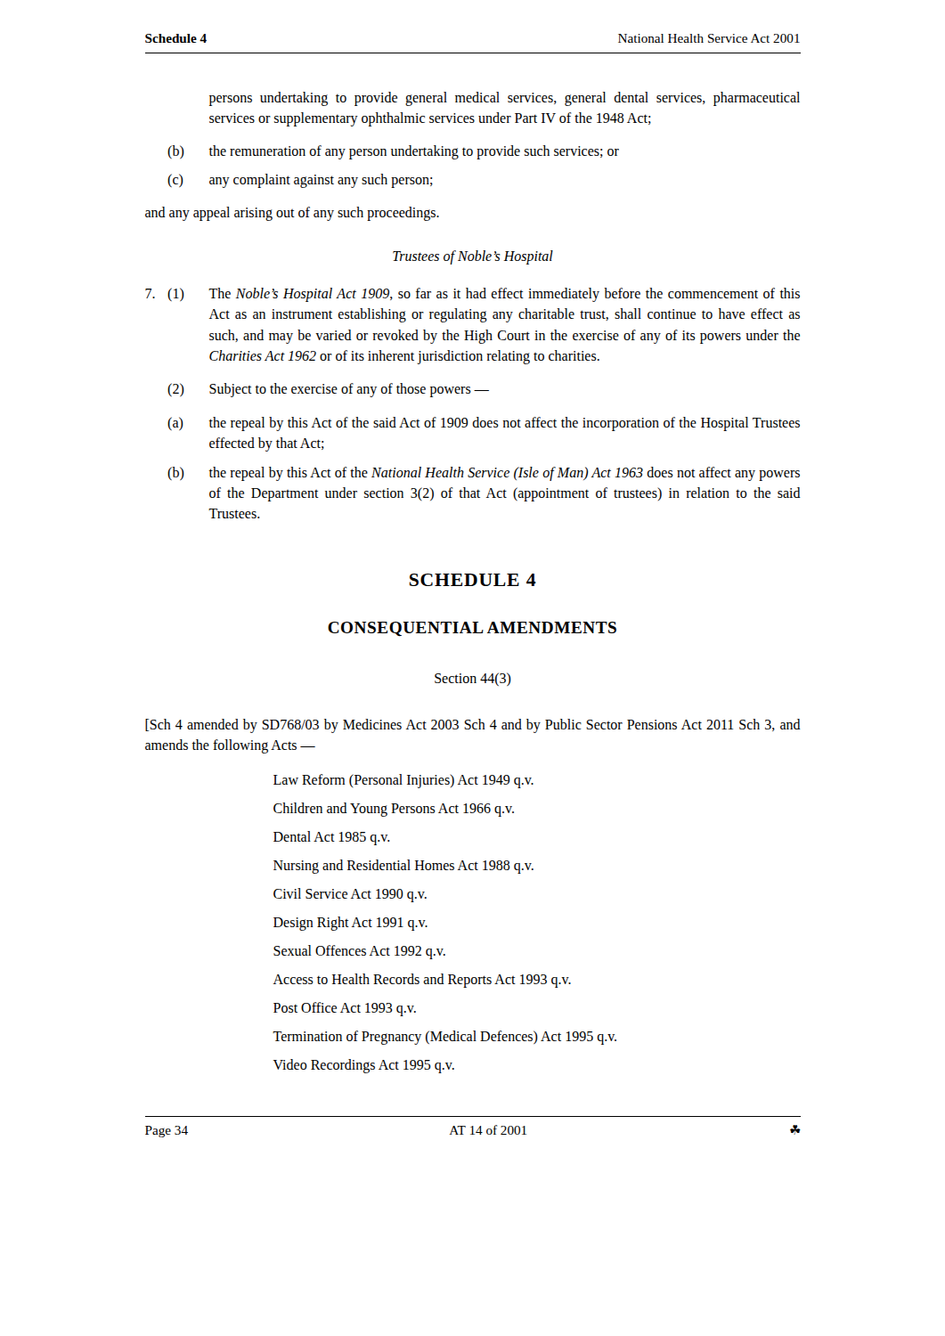Schedule 4 National Health Service Act 2001
persons undertaking to provide general medical services, general dental services, pharmaceutical services or supplementary ophthalmic services under Part IV of the 1948 Act;
(b) the remuneration of any person undertaking to provide such services; or
(c) any complaint against any such person;
and any appeal arising out of any such proceedings.
Trustees of Noble’s Hospital
7.(1) The Noble’s Hospital Act 1909, so far as it had effect immediately before the commencement of this Act as an instrument establishing or regulating any charitable trust, shall continue to have effect as such, and may be varied or revoked by the High Court in the exercise of any of its powers under the Charities Act 1962 or of its inherent jurisdiction relating to charities.
(2) Subject to the exercise of any of those powers —
(a) the repeal by this Act of the said Act of 1909 does not affect the incorporation of the Hospital Trustees effected by that Act;
(b) the repeal by this Act of the National Health Service (Isle of Man) Act 1963 does not affect any powers of the Department under section 3(2) of that Act (appointment of trustees) in relation to the said Trustees.
SCHEDULE 4
CONSEQUENTIAL AMENDMENTS
Section 44(3)
[Sch 4 amended by SD768/03 by Medicines Act 2003 Sch 4 and by Public Sector Pensions Act 2011 Sch 3, and amends the following Acts —
Law Reform (Personal Injuries) Act 1949 q.v.
Children and Young Persons Act 1966 q.v.
Dental Act 1985 q.v.
Nursing and Residential Homes Act 1988 q.v.
Civil Service Act 1990 q.v.
Design Right Act 1991 q.v.
Sexual Offences Act 1992 q.v.
Access to Health Records and Reports Act 1993 q.v.
Post Office Act 1993 q.v.
Termination of Pregnancy (Medical Defences) Act 1995 q.v.
Video Recordings Act 1995 q.v.
Page 34 AT 14 of 2001 ☘